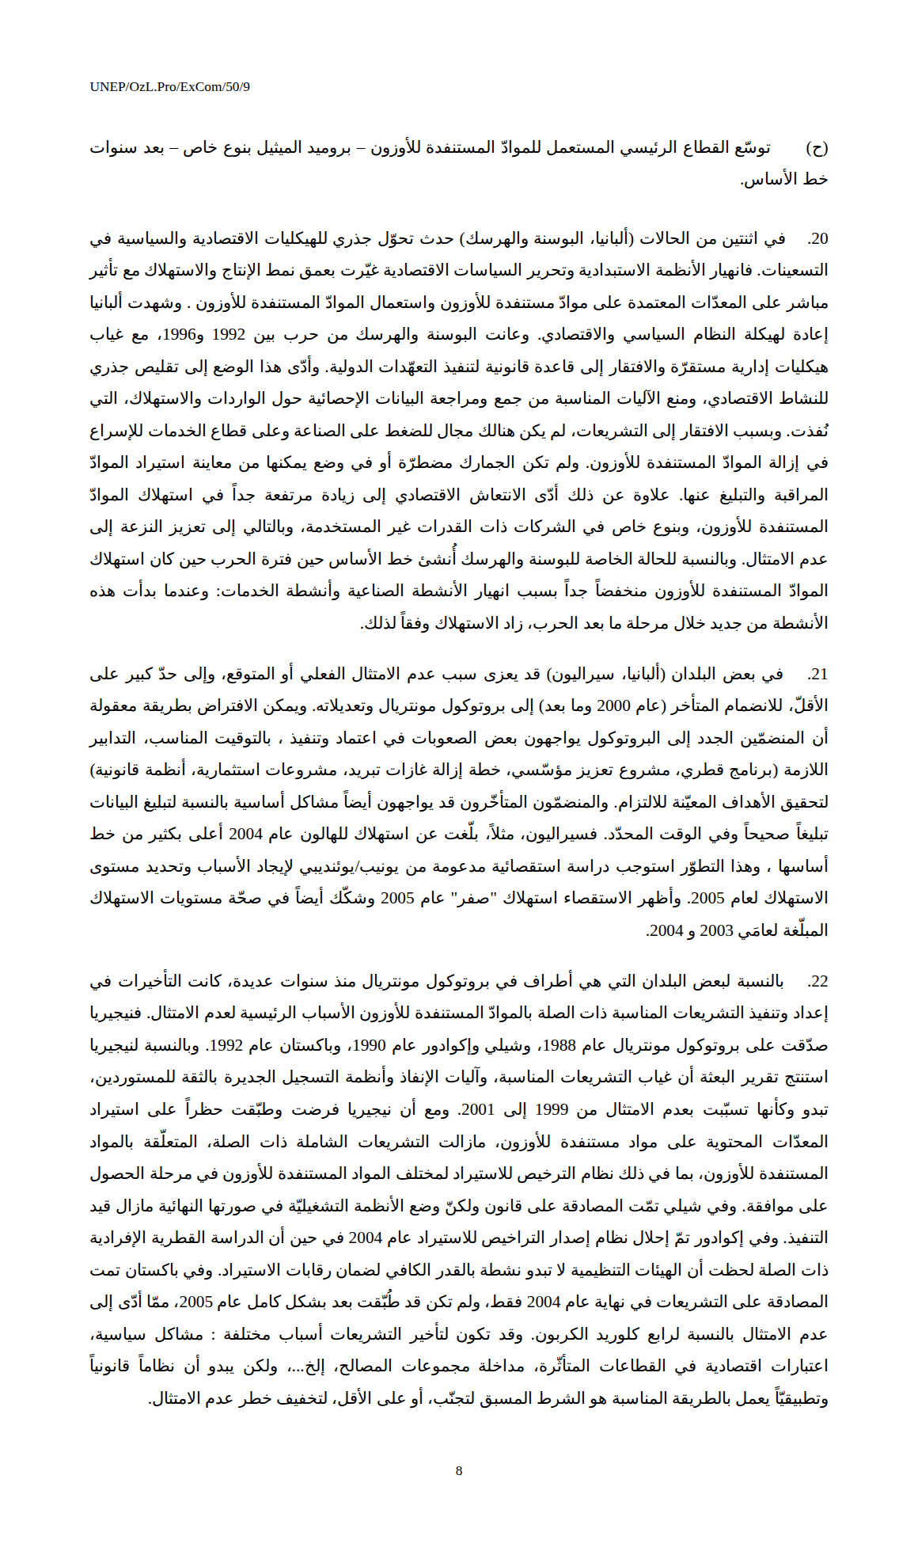UNEP/OzL.Pro/ExCom/50/9
(ح) توسّع القطاع الرئيسي المستعمل للموادّ المستنفدة للأوزون – بروميد الميثيل بنوع خاص – بعد سنوات خط الأساس.
20. في اثنتين من الحالات (ألبانيا، البوسنة والهرسك) حدث تحوّل جذري للهيكليات الاقتصادية والسياسية في التسعينات. فانهيار الأنظمة الاستبدادية وتحرير السياسات الاقتصادية غيّرت بعمق نمط الإنتاج والاستهلاك مع تأثير مباشر على المعدّات المعتمدة على موادّ مستنفدة للأوزون واستعمال الموادّ المستنفدة للأوزون . وشهدت ألبانيا إعادة لهيكلة النظام السياسي والاقتصادي. وعانت البوسنة والهرسك من حرب بين 1992 و1996، مع غياب هيكليات إدارية مستقرّة والافتقار إلى قاعدة قانونية لتنفيذ التعهّدات الدولية. وأدّى هذا الوضع إلى تقليص جذري للنشاط الاقتصادي، ومنع الآليات المناسبة من جمع ومراجعة البيانات الإحصائية حول الواردات والاستهلاك، التي نُفذت. وبسبب الافتقار إلى التشريعات، لم يكن هنالك مجال للضغط على الصناعة وعلى قطاع الخدمات للإسراع في إزالة الموادّ المستنفدة للأوزون. ولم تكن الجمارك مضطرّة أو في وضع يمكنها من معاينة استيراد الموادّ المراقبة والتبليغ عنها. علاوة عن ذلك أدّى الانتعاش الاقتصادي إلى زيادة مرتفعة جداً في استهلاك الموادّ المستنفدة للأوزون، وبنوع خاص في الشركات ذات القدرات غير المستخدمة، وبالتالي إلى تعزيز النزعة إلى عدم الامتثال. وبالنسبة للحالة الخاصة للبوسنة والهرسك أُنشئ خط الأساس حين فترة الحرب حين كان استهلاك الموادّ المستنفدة للأوزون منخفضاً جداً بسبب انهيار الأنشطة الصناعية وأنشطة الخدمات: وعندما بدأت هذه الأنشطة من جديد خلال مرحلة ما بعد الحرب، زاد الاستهلاك وفقاً لذلك.
21. في بعض البلدان (ألبانيا، سيراليون) قد يعزى سبب عدم الامتثال الفعلي أو المتوقع، وإلى حدّ كبير على الأقلّ، للانضمام المتأخر (عام 2000 وما بعد) إلى بروتوكول مونتريال وتعديلاته. ويمكن الافتراض بطريقة معقولة أن المنضمّين الجدد إلى البروتوكول يواجهون بعض الصعوبات في اعتماد وتنفيذ ، بالتوقيت المناسب، التدابير اللازمة (برنامج قطري، مشروع تعزيز مؤسّسي، خطة إزالة غازات تبريد، مشروعات استثمارية، أنظمة قانونية) لتحقيق الأهداف المعيّنة للالتزام. والمنضمّون المتأخّرون قد يواجهون أيضاً مشاكل أساسية بالنسبة لتبليغ البيانات تبليغاً صحيحاً وفي الوقت المحدّد. فسيراليون، مثلاً، بلّغت عن استهلاك للهالون عام 2004 أعلى بكثير من خط أساسها ، وهذا التطوّر استوجب دراسة استقصائية مدعومة من يونيب/يوئنديبي لإيجاد الأسباب وتحديد مستوى الاستهلاك لعام 2005. وأظهر الاستقصاء استهلاك "صفر" عام 2005 وشكّك أيضاً في صحّة مستويات الاستهلاك المبلّغة لعامَي 2003 و 2004.
22. بالنسبة لبعض البلدان التي هي أطراف في بروتوكول مونتريال منذ سنوات عديدة، كانت التأخيرات في إعداد وتنفيذ التشريعات المناسبة ذات الصلة بالموادّ المستنفدة للأوزون الأسباب الرئيسية لعدم الامتثال. فنيجيريا صدّقت على بروتوكول مونتريال عام 1988، وشيلي وإكوادور عام 1990، وباكستان عام 1992. وبالنسبة لنيجيريا استنتج تقرير البعثة أن غياب التشريعات المناسبة، وآليات الإنفاذ وأنظمة التسجيل الجديرة بالثقة للمستوردين، تبدو وكأنها تسبّبت بعدم الامتثال من 1999 إلى 2001. ومع أن نيجيريا فرضت وطبّقت حظراً على استيراد المعدّات المحتوية على مواد مستنفدة للأوزون، مازالت التشريعات الشاملة ذات الصلة، المتعلّقة بالمواد المستنفدة للأوزون، بما في ذلك نظام الترخيص للاستيراد لمختلف المواد المستنفدة للأوزون في مرحلة الحصول على موافقة. وفي شيلي تمّت المصادقة على قانون ولكنّ وضع الأنظمة التشغيليّة في صورتها النهائية مازال قيد التنفيذ. وفي إكوادور تمّ إحلال نظام إصدار التراخيص للاستيراد عام 2004 في حين أن الدراسة القطرية الإفرادية ذات الصلة لحظت أن الهيئات التنظيمية لا تبدو نشطة بالقدر الكافي لضمان رقابات الاستيراد. وفي باكستان تمت المصادقة على التشريعات في نهاية عام 2004 فقط، ولم تكن قد طُبّقت بعد بشكل كامل عام 2005، ممّا أدّى إلى عدم الامتثال بالنسبة لرابع كلوريد الكربون. وقد تكون لتأخير التشريعات أسباب مختلفة : مشاكل سياسية، اعتبارات اقتصادية في القطاعات المتأثّرة، مداخلة مجموعات المصالح، إلخ...، ولكن يبدو أن نظاماً قانونياً وتطبيقيّاً يعمل بالطريقة المناسبة هو الشرط المسبق لتجنّب، أو على الأقل، لتخفيف خطر عدم الامتثال.
8